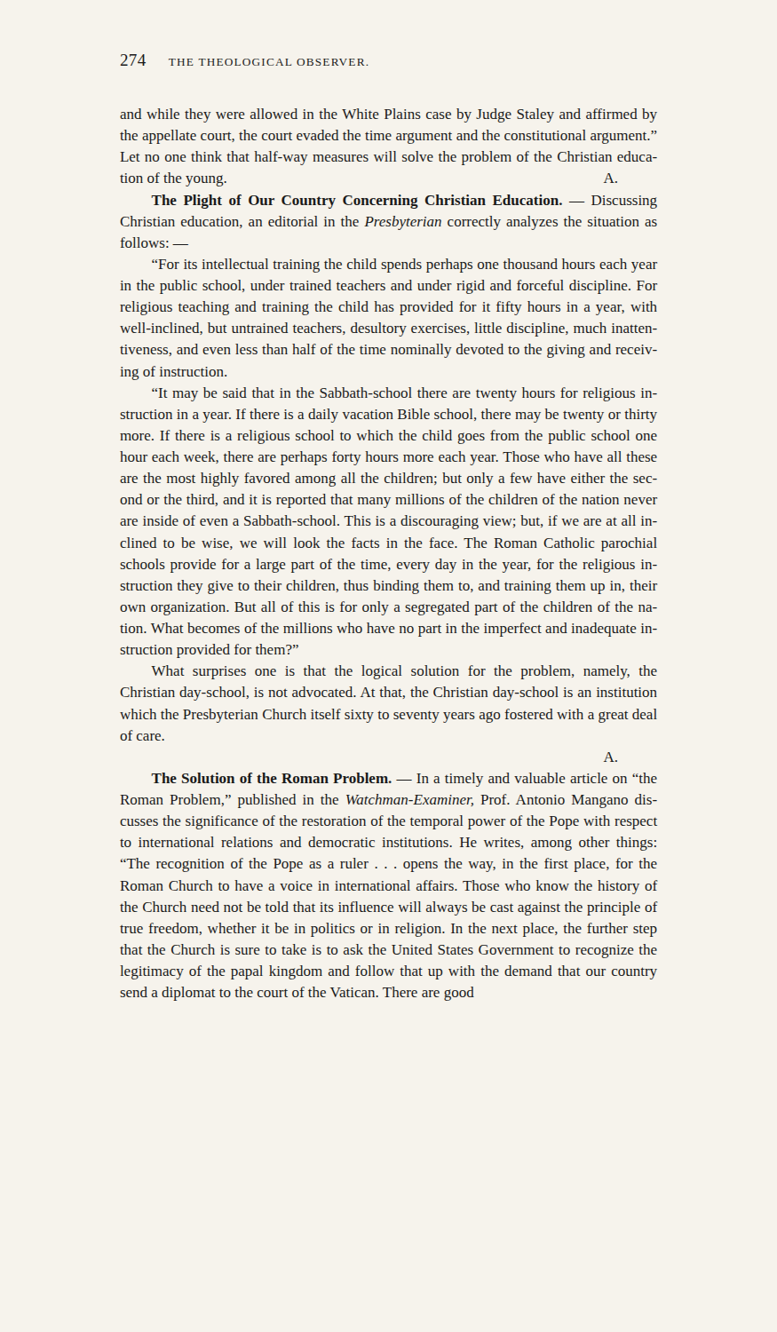274 The Theological Observer.
and while they were allowed in the White Plains case by Judge Staley and affirmed by the appellate court, the court evaded the time argument and the constitutional argument.” Let no one think that half-way measures will solve the problem of the Christian education of the young.A.
The Plight of Our Country Concerning Christian Education. — Discussing Christian education, an editorial in the Presbyterian correctly analyzes the situation as follows: —
“For its intellectual training the child spends perhaps one thousand hours each year in the public school, under trained teachers and under rigid and forceful discipline. For religious teaching and training the child has provided for it fifty hours in a year, with well-inclined, but untrained teachers, desultory exercises, little discipline, much inattentiveness, and even less than half of the time nominally devoted to the giving and receiving of instruction.
“It may be said that in the Sabbath-school there are twenty hours for religious instruction in a year. If there is a daily vacation Bible school, there may be twenty or thirty more. If there is a religious school to which the child goes from the public school one hour each week, there are perhaps forty hours more each year. Those who have all these are the most highly favored among all the children; but only a few have either the second or the third, and it is reported that many millions of the children of the nation never are inside of even a Sabbath-school. This is a discouraging view; but, if we are at all inclined to be wise, we will look the facts in the face. The Roman Catholic parochial schools provide for a large part of the time, every day in the year, for the religious instruction they give to their children, thus binding them to, and training them up in, their own organization. But all of this is for only a segregated part of the children of the nation. What becomes of the millions who have no part in the imperfect and inadequate instruction provided for them?”
What surprises one is that the logical solution for the problem, namely, the Christian day-school, is not advocated. At that, the Christian day-school is an institution which the Presbyterian Church itself sixty to seventy years ago fostered with a great deal of care.
A.
The Solution of the Roman Problem. — In a timely and valuable article on “the Roman Problem,” published in the Watchman-Examiner, Prof. Antonio Mangano discusses the significance of the restoration of the temporal power of the Pope with respect to international relations and democratic institutions. He writes, among other things: “The recognition of the Pope as a ruler . . . opens the way, in the first place, for the Roman Church to have a voice in international affairs. Those who know the history of the Church need not be told that its influence will always be cast against the principle of true freedom, whether it be in politics or in religion. In the next place, the further step that the Church is sure to take is to ask the United States Government to recognize the legitimacy of the papal kingdom and follow that up with the demand that our country send a diplomat to the court of the Vatican. There are good